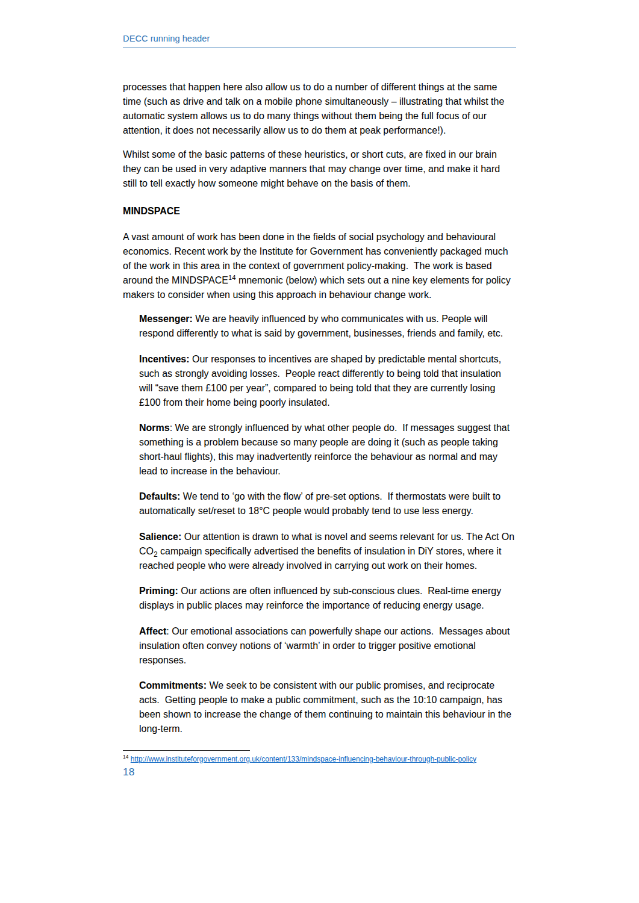DECC running header
processes that happen here also allow us to do a number of different things at the same time (such as drive and talk on a mobile phone simultaneously – illustrating that whilst the automatic system allows us to do many things without them being the full focus of our attention, it does not necessarily allow us to do them at peak performance!).
Whilst some of the basic patterns of these heuristics, or short cuts, are fixed in our brain they can be used in very adaptive manners that may change over time, and make it hard still to tell exactly how someone might behave on the basis of them.
MINDSPACE
A vast amount of work has been done in the fields of social psychology and behavioural economics. Recent work by the Institute for Government has conveniently packaged much of the work in this area in the context of government policy-making. The work is based around the MINDSPACE14 mnemonic (below) which sets out a nine key elements for policy makers to consider when using this approach in behaviour change work.
Messenger: We are heavily influenced by who communicates with us. People will respond differently to what is said by government, businesses, friends and family, etc.
Incentives: Our responses to incentives are shaped by predictable mental shortcuts, such as strongly avoiding losses. People react differently to being told that insulation will “save them £100 per year”, compared to being told that they are currently losing £100 from their home being poorly insulated.
Norms: We are strongly influenced by what other people do. If messages suggest that something is a problem because so many people are doing it (such as people taking short-haul flights), this may inadvertently reinforce the behaviour as normal and may lead to increase in the behaviour.
Defaults: We tend to ‘go with the flow’ of pre-set options. If thermostats were built to automatically set/reset to 18°C people would probably tend to use less energy.
Salience: Our attention is drawn to what is novel and seems relevant for us. The Act On CO2 campaign specifically advertised the benefits of insulation in DiY stores, where it reached people who were already involved in carrying out work on their homes.
Priming: Our actions are often influenced by sub-conscious clues. Real-time energy displays in public places may reinforce the importance of reducing energy usage.
Affect: Our emotional associations can powerfully shape our actions. Messages about insulation often convey notions of ‘warmth’ in order to trigger positive emotional responses.
Commitments: We seek to be consistent with our public promises, and reciprocate acts. Getting people to make a public commitment, such as the 10:10 campaign, has been shown to increase the change of them continuing to maintain this behaviour in the long-term.
14 http://www.instituteforgovernment.org.uk/content/133/mindspace-influencing-behaviour-through-public-policy
18